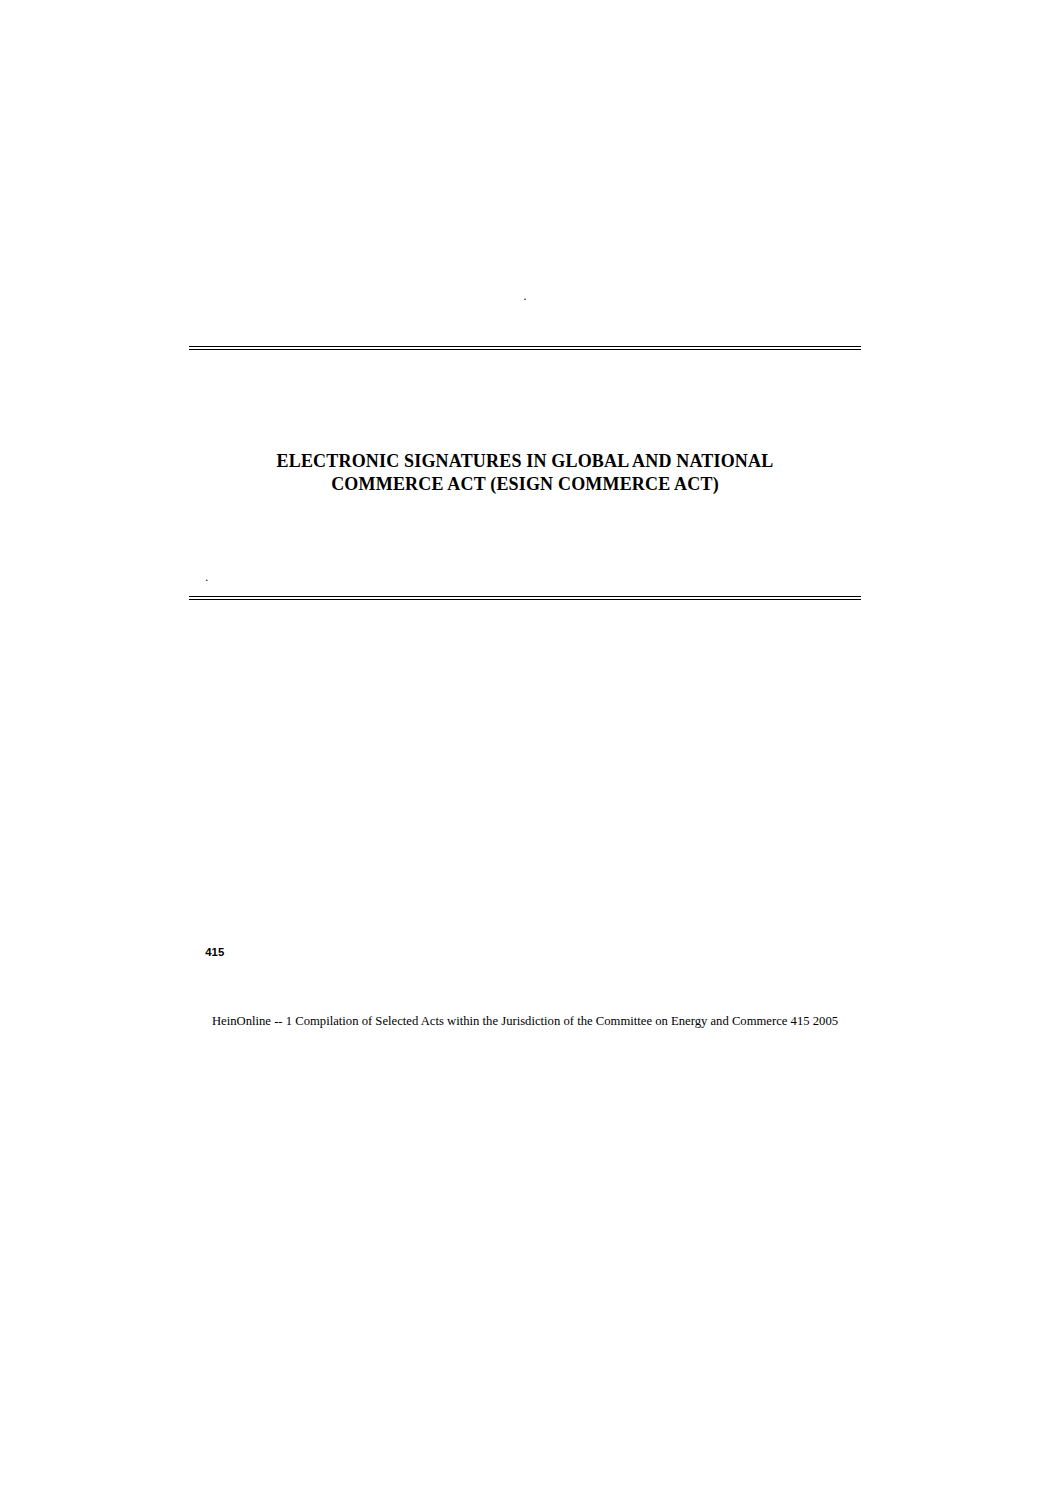.
Electronic Signatures in Global and National
Commerce Act (ESIGN Commerce Act)
.
415
HeinOnline -- 1 Compilation of Selected Acts within the Jurisdiction of the Committee on Energy and Commerce 415 2005